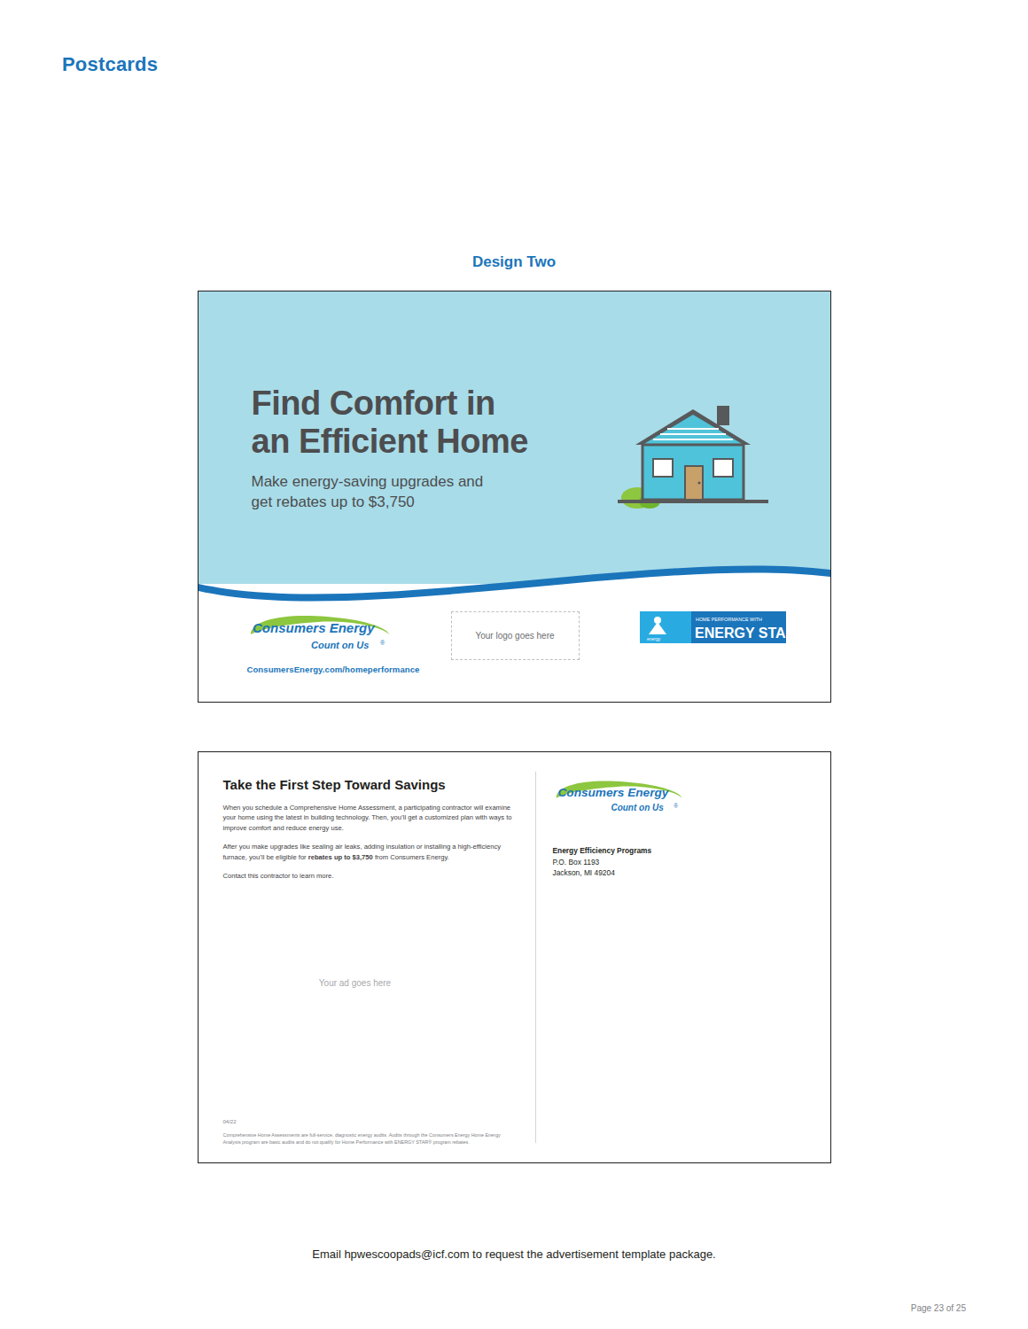Postcards
Design Two
Find Comfort in
an Efficient Home
Make energy-saving upgrades and
get rebates up to $3,750
Consumers Energy Count on Us ®
ConsumersEnergy.com/homeperformance
Your logo goes here
energy HOME PERFORMANCE WITH ENERGY STAR
Take the First Step Toward Savings
When you schedule a Comprehensive Home Assessment, a participating contractor will examine your home using the latest in building technology. Then, you’ll get a customized plan with ways to improve comfort and reduce energy use.
After you make upgrades like sealing air leaks, adding insulation or installing a high-efficiency furnace, you’ll be eligible for rebates up to $3,750 from Consumers Energy.
Contact this contractor to learn more.
Your ad goes here
04/22 Comprehensive Home Assessments are full-service, diagnostic energy audits. Audits through the Consumers Energy Home Energy Analysis program are basic audits and do not qualify for Home Performance with ENERGY STAR® program rebates.
Consumers Energy Count on Us ® Energy Efficiency Programs
P.O. Box 1193
Jackson, MI 49204
Email hpwescoopads@icf.com to request the advertisement template package.
Page 23 of 25